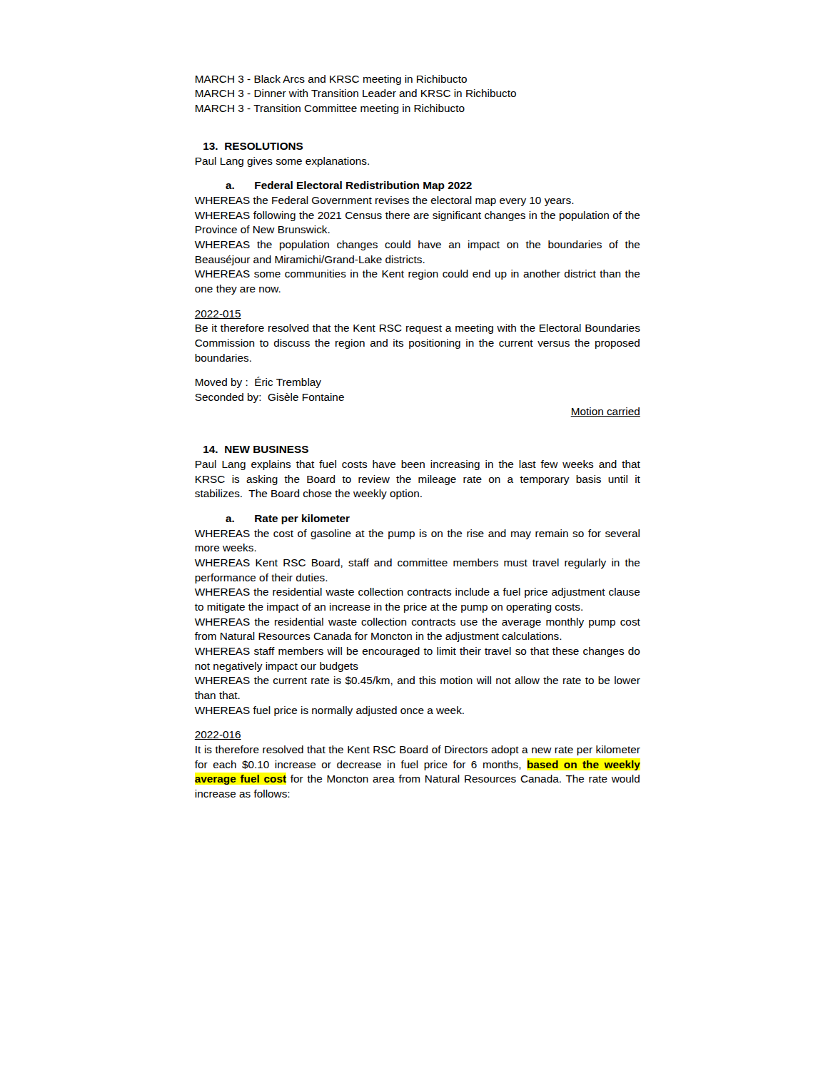MARCH 3 - Black Arcs and KRSC meeting in Richibucto
MARCH 3 - Dinner with Transition Leader and KRSC in Richibucto
MARCH 3 - Transition Committee meeting in Richibucto
13. RESOLUTIONS
Paul Lang gives some explanations.
a. Federal Electoral Redistribution Map 2022
WHEREAS the Federal Government revises the electoral map every 10 years.
WHEREAS following the 2021 Census there are significant changes in the population of the Province of New Brunswick.
WHEREAS the population changes could have an impact on the boundaries of the Beauséjour and Miramichi/Grand-Lake districts.
WHEREAS some communities in the Kent region could end up in another district than the one they are now.
2022-015
Be it therefore resolved that the Kent RSC request a meeting with the Electoral Boundaries Commission to discuss the region and its positioning in the current versus the proposed boundaries.
Moved by : Éric Tremblay
Seconded by: Gisèle Fontaine
Motion carried
14. NEW BUSINESS
Paul Lang explains that fuel costs have been increasing in the last few weeks and that KRSC is asking the Board to review the mileage rate on a temporary basis until it stabilizes. The Board chose the weekly option.
a. Rate per kilometer
WHEREAS the cost of gasoline at the pump is on the rise and may remain so for several more weeks.
WHEREAS Kent RSC Board, staff and committee members must travel regularly in the performance of their duties.
WHEREAS the residential waste collection contracts include a fuel price adjustment clause to mitigate the impact of an increase in the price at the pump on operating costs.
WHEREAS the residential waste collection contracts use the average monthly pump cost from Natural Resources Canada for Moncton in the adjustment calculations.
WHEREAS staff members will be encouraged to limit their travel so that these changes do not negatively impact our budgets
WHEREAS the current rate is $0.45/km, and this motion will not allow the rate to be lower than that.
WHEREAS fuel price is normally adjusted once a week.
2022-016
It is therefore resolved that the Kent RSC Board of Directors adopt a new rate per kilometer for each $0.10 increase or decrease in fuel price for 6 months, based on the weekly average fuel cost for the Moncton area from Natural Resources Canada. The rate would increase as follows: